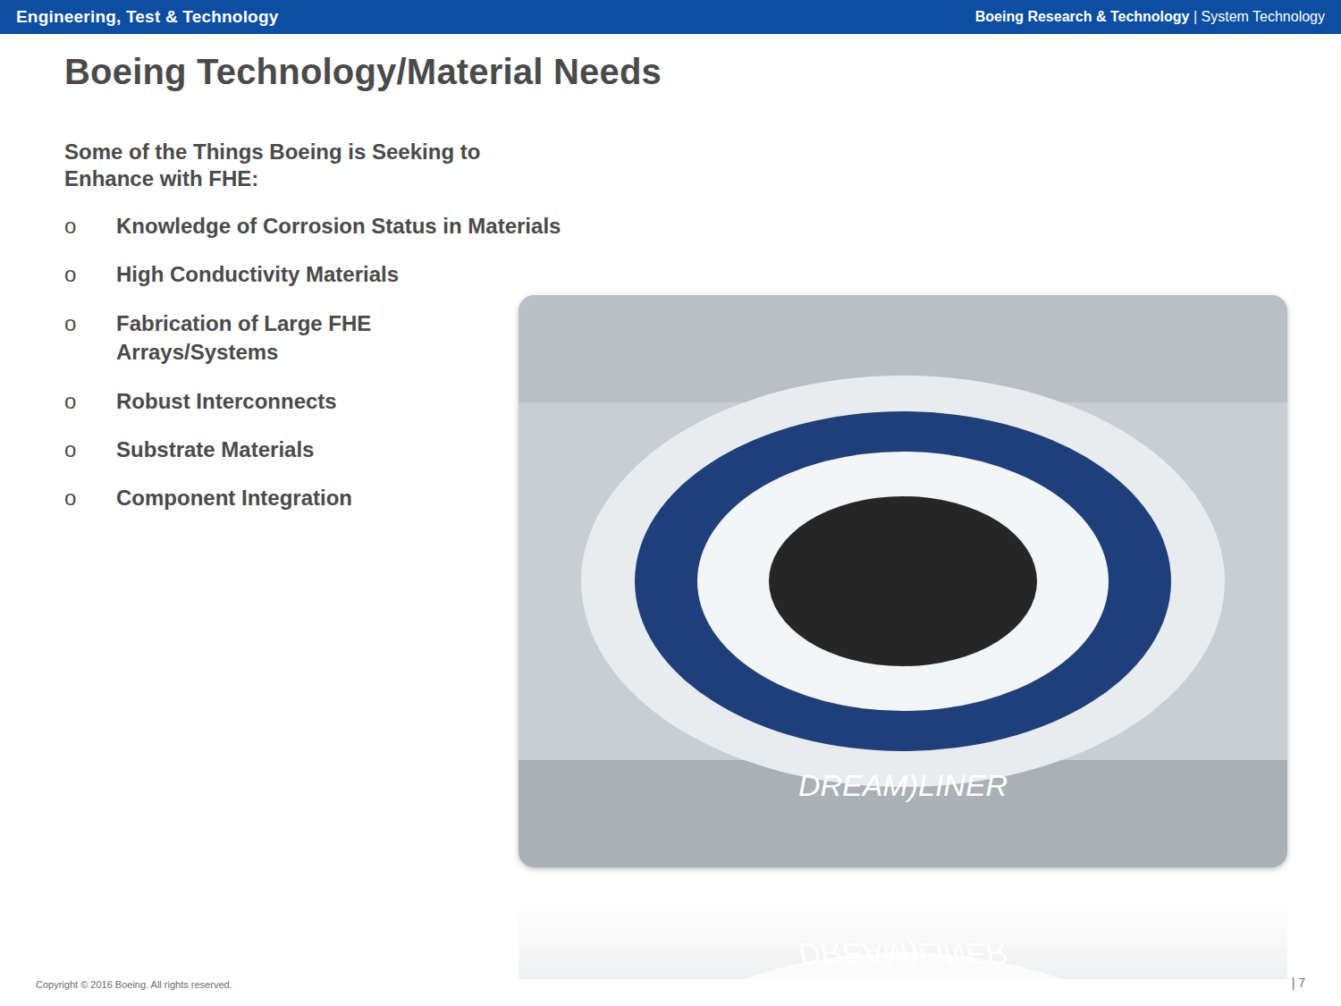Engineering, Test & Technology
Boeing Research & Technology | System Technology
Boeing Technology/Material Needs
Some of the Things Boeing is Seeking to Enhance with FHE:
Knowledge of Corrosion Status in Materials
High Conductivity Materials
Fabrication of Large FHE
Arrays/Systems
Robust Interconnects
Substrate Materials
Component Integration
Copyright © 2016 Boeing. All rights reserved.
| 7